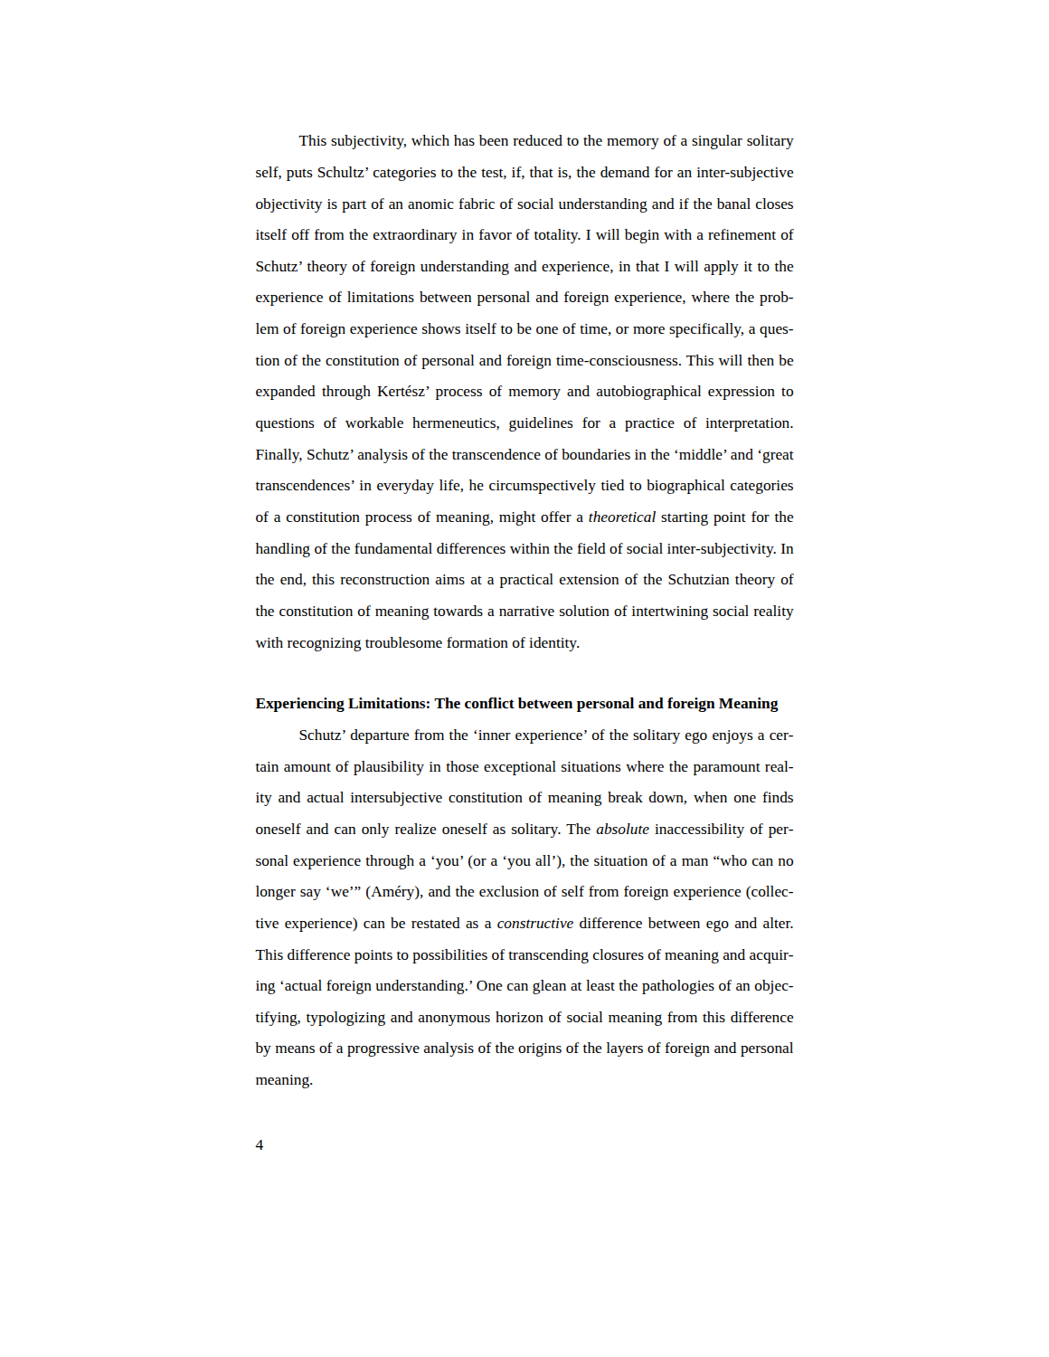This subjectivity, which has been reduced to the memory of a singular solitary self, puts Schultz’ categories to the test, if, that is, the demand for an inter-subjective objectivity is part of an anomic fabric of social understanding and if the banal closes itself off from the extraordinary in favor of totality. I will begin with a refinement of Schutz’ theory of foreign understanding and experience, in that I will apply it to the experience of limitations between personal and foreign experience, where the problem of foreign experience shows itself to be one of time, or more specifically, a question of the constitution of personal and foreign time-consciousness. This will then be expanded through Kertész’ process of memory and autobiographical expression to questions of workable hermeneutics, guidelines for a practice of interpretation. Finally, Schutz’ analysis of the transcendence of boundaries in the ‘middle’ and ‘great transcendences’ in everyday life, he circumspectively tied to biographical categories of a constitution process of meaning, might offer a theoretical starting point for the handling of the fundamental differences within the field of social inter-subjectivity. In the end, this reconstruction aims at a practical extension of the Schutzian theory of the constitution of meaning towards a narrative solution of intertwining social reality with recognizing troublesome formation of identity.
Experiencing Limitations: The conflict between personal and foreign Meaning
Schutz’ departure from the ‘inner experience’ of the solitary ego enjoys a certain amount of plausibility in those exceptional situations where the paramount reality and actual intersubjective constitution of meaning break down, when one finds oneself and can only realize oneself as solitary. The absolute inaccessibility of personal experience through a ‘you’ (or a ‘you all’), the situation of a man “who can no longer say ‘we’” (Améry), and the exclusion of self from foreign experience (collective experience) can be restated as a constructive difference between ego and alter. This difference points to possibilities of transcending closures of meaning and acquiring ‘actual foreign understanding.’ One can glean at least the pathologies of an objectifying, typologizing and anonymous horizon of social meaning from this difference by means of a progressive analysis of the origins of the layers of foreign and personal meaning.
4